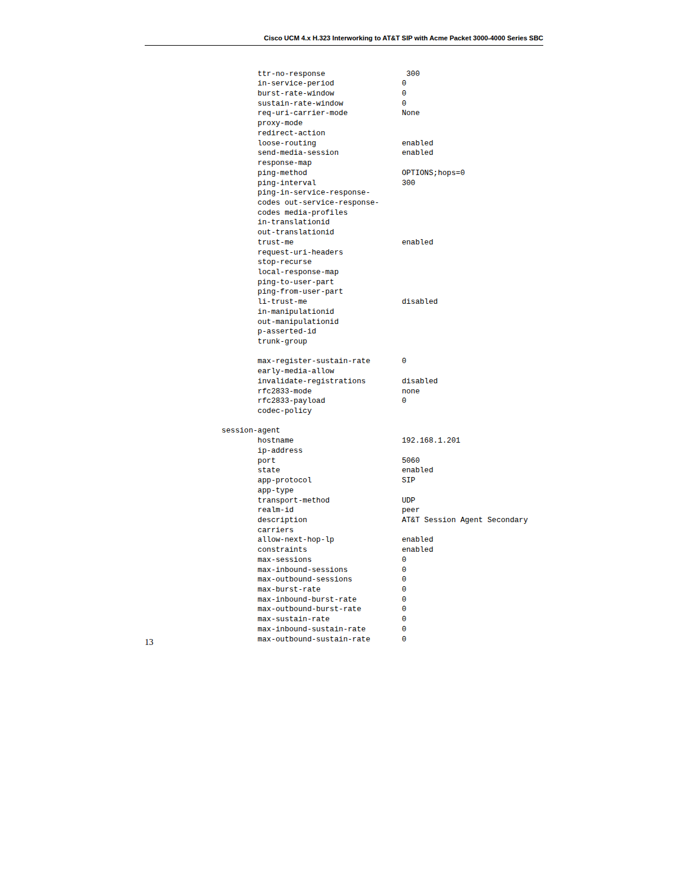Cisco UCM 4.x H.323 Interworking to AT&T SIP with Acme Packet 3000-4000 Series SBC
        ttr-no-response                  300
        in-service-period               0
        burst-rate-window               0
        sustain-rate-window             0
        req-uri-carrier-mode            None
        proxy-mode
        redirect-action
        loose-routing                   enabled
        send-media-session              enabled
        response-map
        ping-method                     OPTIONS;hops=0
        ping-interval                   300
        ping-in-service-response-
        codes out-service-response-
        codes media-profiles
        in-translationid
        out-translationid
        trust-me                        enabled
        request-uri-headers
        stop-recurse
        local-response-map
        ping-to-user-part
        ping-from-user-part
        li-trust-me                     disabled
        in-manipulationid
        out-manipulationid
        p-asserted-id
        trunk-group

        max-register-sustain-rate       0
        early-media-allow
        invalidate-registrations        disabled
        rfc2833-mode                    none
        rfc2833-payload                 0
        codec-policy

session-agent
        hostname                        192.168.1.201
        ip-address
        port                            5060
        state                           enabled
        app-protocol                    SIP
        app-type
        transport-method                UDP
        realm-id                        peer
        description                     AT&T Session Agent Secondary
        carriers
        allow-next-hop-lp               enabled
        constraints                     enabled
        max-sessions                    0
        max-inbound-sessions            0
        max-outbound-sessions           0
        max-burst-rate                  0
        max-inbound-burst-rate          0
        max-outbound-burst-rate         0
        max-sustain-rate                0
        max-inbound-sustain-rate        0
        max-outbound-sustain-rate       0
13